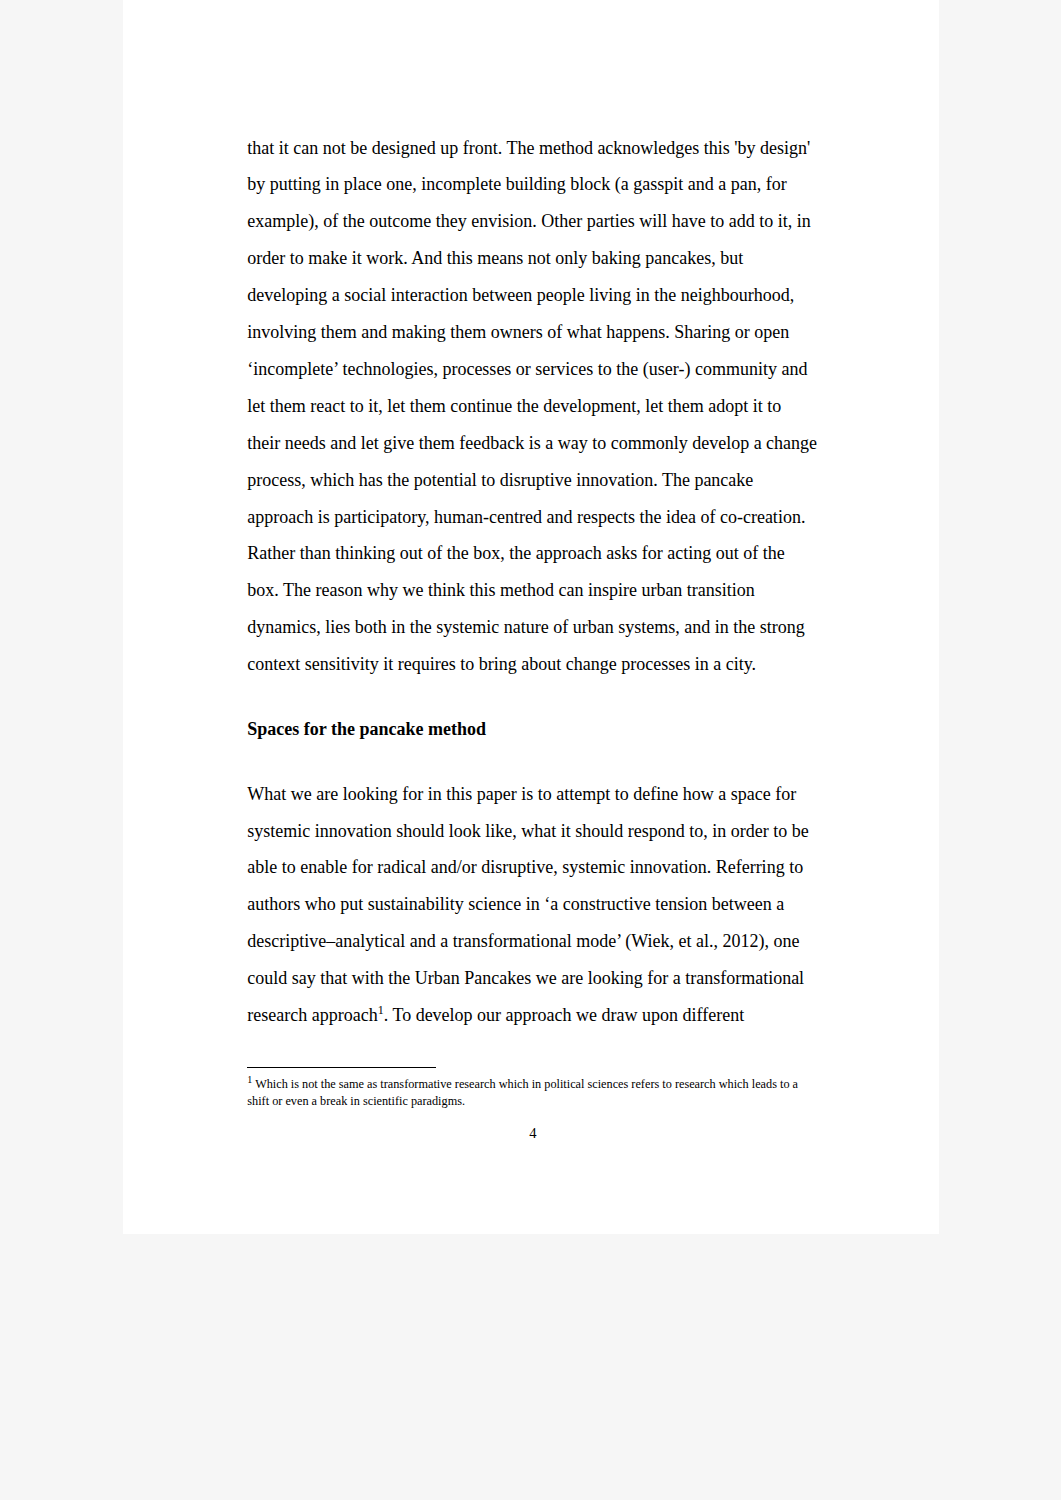that it can not be designed up front. The method acknowledges this 'by design' by putting in place one, incomplete building block (a gasspit and a pan, for example), of the outcome they envision. Other parties will have to add to it, in order to make it work. And this means not only baking pancakes, but developing a social interaction between people living in the neighbourhood, involving them and making them owners of what happens. Sharing or open ‘incomplete’ technologies, processes or services to the (user-) community and let them react to it, let them continue the development, let them adopt it to their needs and let give them feedback is a way to commonly develop a change process, which has the potential to disruptive innovation. The pancake approach is participatory, human-centred and respects the idea of co-creation. Rather than thinking out of the box, the approach asks for acting out of the box. The reason why we think this method can inspire urban transition dynamics, lies both in the systemic nature of urban systems, and in the strong context sensitivity it requires to bring about change processes in a city.
Spaces for the pancake method
What we are looking for in this paper is to attempt to define how a space for systemic innovation should look like, what it should respond to, in order to be able to enable for radical and/or disruptive, systemic innovation. Referring to authors who put sustainability science in ‘a constructive tension between a descriptive–analytical and a transformational mode’ (Wiek, et al., 2012), one could say that with the Urban Pancakes we are looking for a transformational research approach1. To develop our approach we draw upon different
1 Which is not the same as transformative research which in political sciences refers to research which leads to a shift or even a break in scientific paradigms.
4